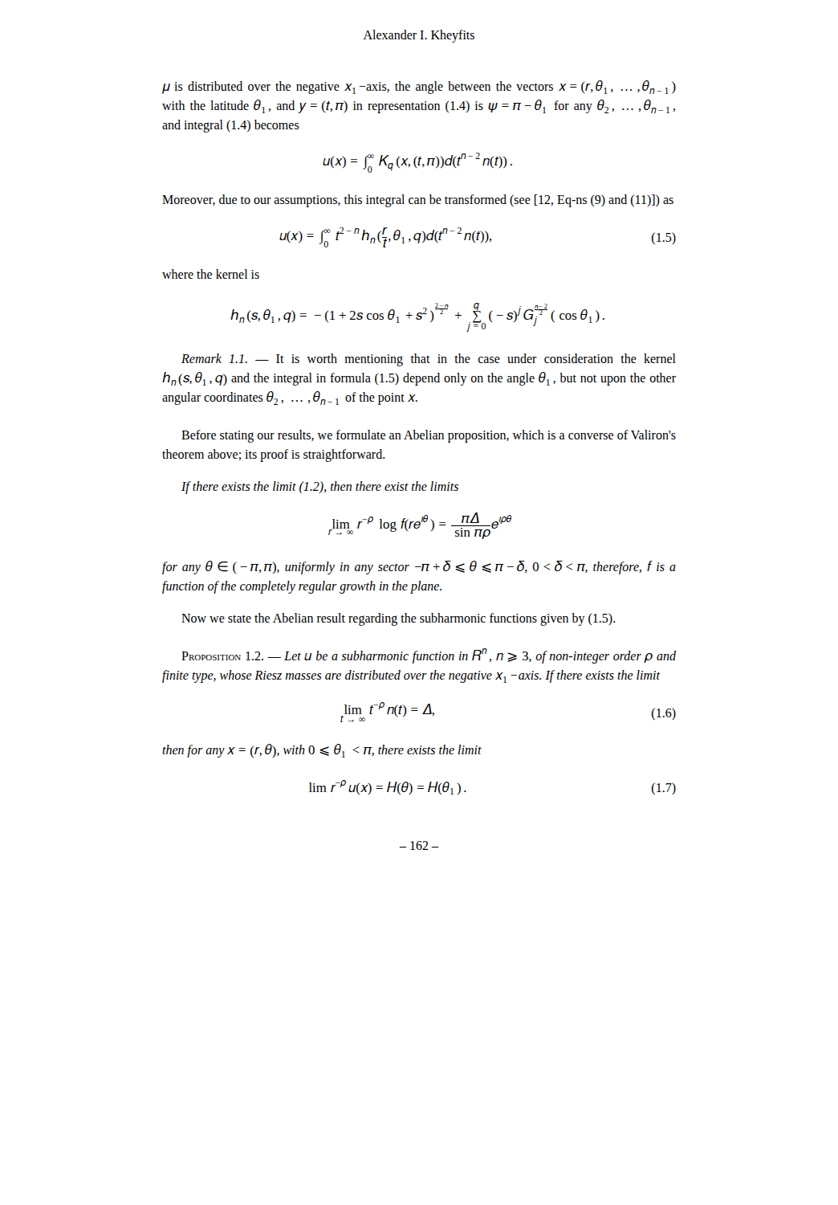Alexander I. Kheyfits
μ is distributed over the negative x1−axis, the angle between the vectors x=(r,θ1,…,θn−1) with the latitude θ1, and y=(t,π) in representation (1.4) is ψ=π−θ1 for any θ2,…,θn−1, and integral (1.4) becomes
u(x)= ∫0∞ Kq(x,(t,π)) d(tn−2n(t)) .
Moreover, due to our assumptions, this integral can be transformed (see [12, Eq-ns (9) and (11)]) as
u(x)= ∫0∞ t2−n hn ( rt,θ1,q ) d (tn−2n(t)) , (1.5)
where the kernel is
hn(s,θ1,q) =− (1+2scosθ1+s2) 2−n2 + ∑j=0q (−s)j Gjn−22 (cosθ1).
Remark 1.1. — It is worth mentioning that in the case under consideration the kernel hn(s,θ1,q) and the integral in formula (1.5) depend only on the angle θ1, but not upon the other angular coordinates θ2,…,θn−1 of the point x.
Before stating our results, we formulate an Abelian proposition, which is a converse of Valiron's theorem above; its proof is straightforward.
If there exists the limit (1.2), then there exist the limits
limr→∞ r−ρ logf(reıθ) = πΔ sinπρ eıρθ
for any θ∈(−π,π), uniformly in any sector −π+δ⩽θ⩽π−δ, 0<δ<π, therefore, f is a function of the completely regular growth in the plane.
Now we state the Abelian result regarding the subharmonic functions given by (1.5).
Proposition 1.2. — Let u be a subharmonic function in Rn, n⩾3, of non-integer order ρ and finite type, whose Riesz masses are distributed over the negative x1−axis. If there exists the limit
limt→∞ t−ρ n(t)=Δ, (1.6)
then for any x=(r,θ), with 0⩽θ1<π, there exists the limit
lim r−ρ u(x)= H(θ)= H(θ1). (1.7)
– 162 –